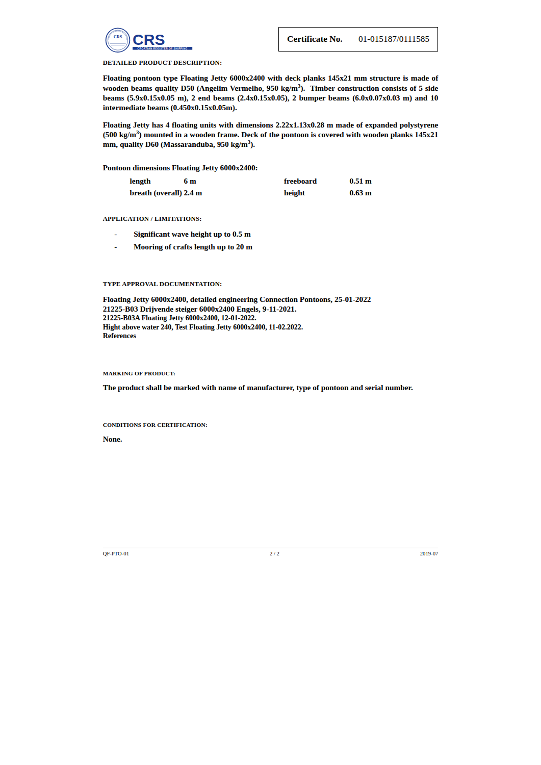CRS CRS CROATIAN REGISTER OF SHIPPING
| Certificate No. | 01-015187/0111585 |
DETAILED PRODUCT DESCRIPTION:
Floating pontoon type Floating Jetty 6000x2400 with deck planks 145x21 mm structure is made of wooden beams quality D50 (Angelim Vermelho, 950 kg/m3). Timber construction consists of 5 side beams (5.9x0.15x0.05 m), 2 end beams (2.4x0.15x0.05), 2 bumper beams (6.0x0.07x0.03 m) and 10 intermediate beams (0.450x0.15x0.05m).
Floating Jetty has 4 floating units with dimensions 2.22x1.13x0.28 m made of expanded polystyrene (500 kg/m3) mounted in a wooden frame. Deck of the pontoon is covered with wooden planks 145x21 mm, quality D60 (Massaranduba, 950 kg/m3).
Pontoon dimensions Floating Jetty 6000x2400:
| length | 6 m | freeboard | 0.51 m |
| breath (overall) | 2.4 m | height | 0.63 m |
APPLICATION / LIMITATIONS:
Significant wave height up to 0.5 m
Mooring of crafts length up to 20 m
TYPE APPROVAL DOCUMENTATION:
Floating Jetty 6000x2400, detailed engineering Connection Pontoons, 25-01-2022
21225-B03 Drijvende steiger 6000x2400 Engels, 9-11-2021.
21225-B03A Floating Jetty 6000x2400, 12-01-2022.
Hight above water 240, Test Floating Jetty 6000x2400, 11-02.2022.
References
MARKING OF PRODUCT:
The product shall be marked with name of manufacturer, type of pontoon and serial number.
CONDITIONS FOR CERTIFICATION:
None.
QF-PTO-01
2 / 2
2019-07